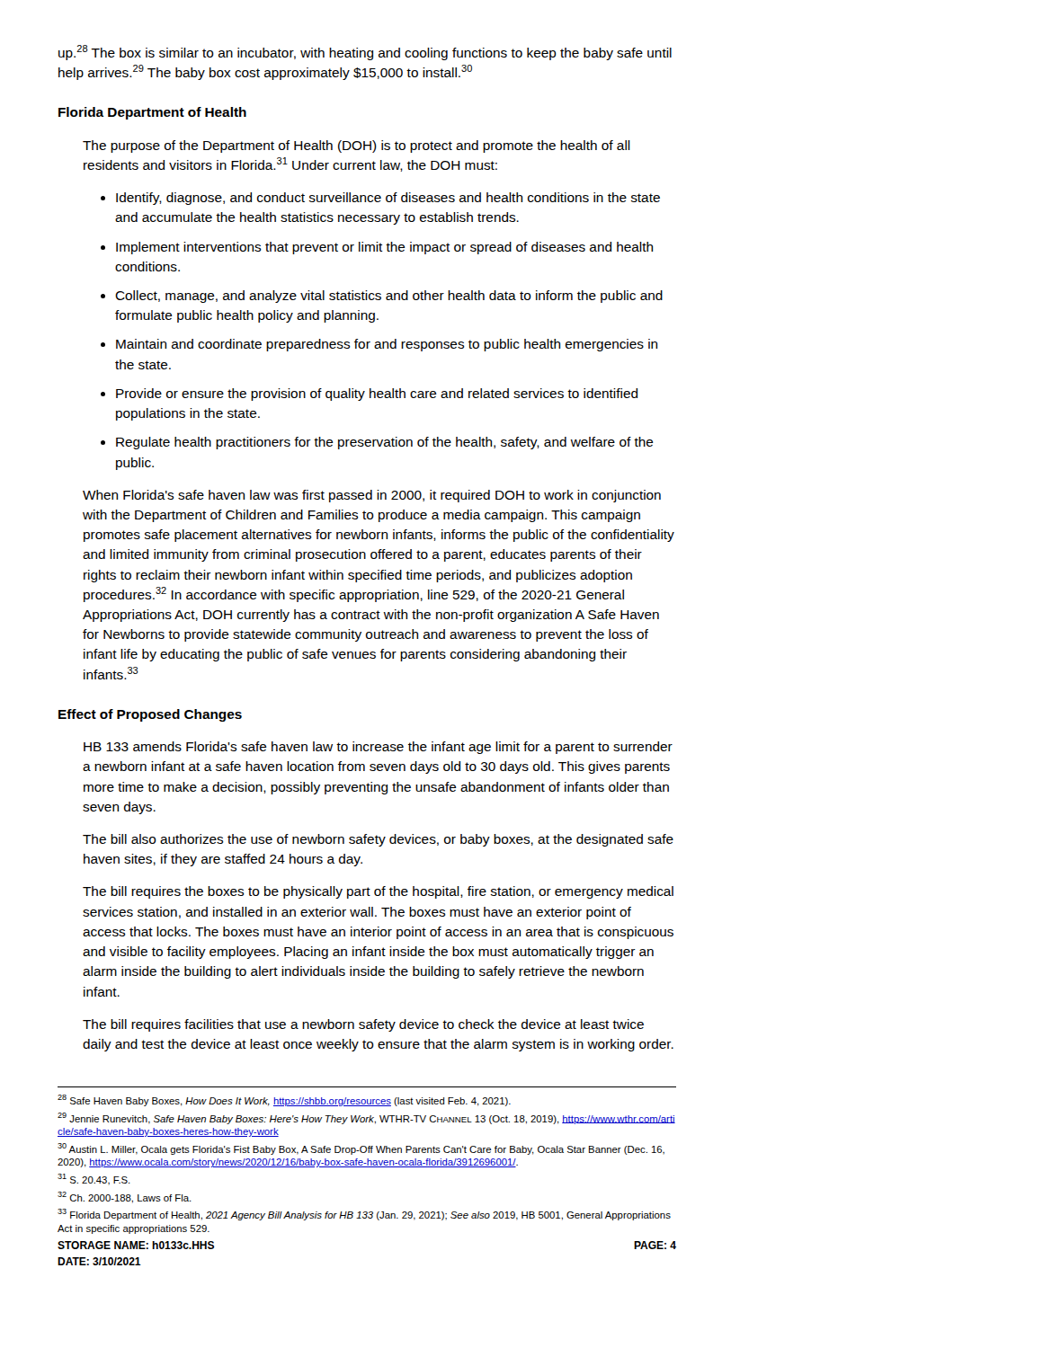up.28 The box is similar to an incubator, with heating and cooling functions to keep the baby safe until help arrives.29 The baby box cost approximately $15,000 to install.30
Florida Department of Health
The purpose of the Department of Health (DOH) is to protect and promote the health of all residents and visitors in Florida.31 Under current law, the DOH must:
Identify, diagnose, and conduct surveillance of diseases and health conditions in the state and accumulate the health statistics necessary to establish trends.
Implement interventions that prevent or limit the impact or spread of diseases and health conditions.
Collect, manage, and analyze vital statistics and other health data to inform the public and formulate public health policy and planning.
Maintain and coordinate preparedness for and responses to public health emergencies in the state.
Provide or ensure the provision of quality health care and related services to identified populations in the state.
Regulate health practitioners for the preservation of the health, safety, and welfare of the public.
When Florida's safe haven law was first passed in 2000, it required DOH to work in conjunction with the Department of Children and Families to produce a media campaign. This campaign promotes safe placement alternatives for newborn infants, informs the public of the confidentiality and limited immunity from criminal prosecution offered to a parent, educates parents of their rights to reclaim their newborn infant within specified time periods, and publicizes adoption procedures.32 In accordance with specific appropriation, line 529, of the 2020-21 General Appropriations Act, DOH currently has a contract with the non-profit organization A Safe Haven for Newborns to provide statewide community outreach and awareness to prevent the loss of infant life by educating the public of safe venues for parents considering abandoning their infants.33
Effect of Proposed Changes
HB 133 amends Florida's safe haven law to increase the infant age limit for a parent to surrender a newborn infant at a safe haven location from seven days old to 30 days old. This gives parents more time to make a decision, possibly preventing the unsafe abandonment of infants older than seven days.
The bill also authorizes the use of newborn safety devices, or baby boxes, at the designated safe haven sites, if they are staffed 24 hours a day.
The bill requires the boxes to be physically part of the hospital, fire station, or emergency medical services station, and installed in an exterior wall. The boxes must have an exterior point of access that locks. The boxes must have an interior point of access in an area that is conspicuous and visible to facility employees. Placing an infant inside the box must automatically trigger an alarm inside the building to alert individuals inside the building to safely retrieve the newborn infant.
The bill requires facilities that use a newborn safety device to check the device at least twice daily and test the device at least once weekly to ensure that the alarm system is in working order.
28 Safe Haven Baby Boxes, How Does It Work, https://shbb.org/resources (last visited Feb. 4, 2021).
29 Jennie Runevitch, Safe Haven Baby Boxes: Here's How They Work, WTHR-TV CHANNEL 13 (Oct. 18, 2019), https://www.wthr.com/article/safe-haven-baby-boxes-heres-how-they-work
30 Austin L. Miller, Ocala gets Florida's Fist Baby Box, A Safe Drop-Off When Parents Can't Care for Baby, Ocala Star Banner (Dec. 16, 2020), https://www.ocala.com/story/news/2020/12/16/baby-box-safe-haven-ocala-florida/3912696001/.
31 S. 20.43, F.S.
32 Ch. 2000-188, Laws of Fla.
33 Florida Department of Health, 2021 Agency Bill Analysis for HB 133 (Jan. 29, 2021); See also 2019, HB 5001, General Appropriations Act in specific appropriations 529.
STORAGE NAME: h0133c.HHS
DATE: 3/10/2021
PAGE: 4